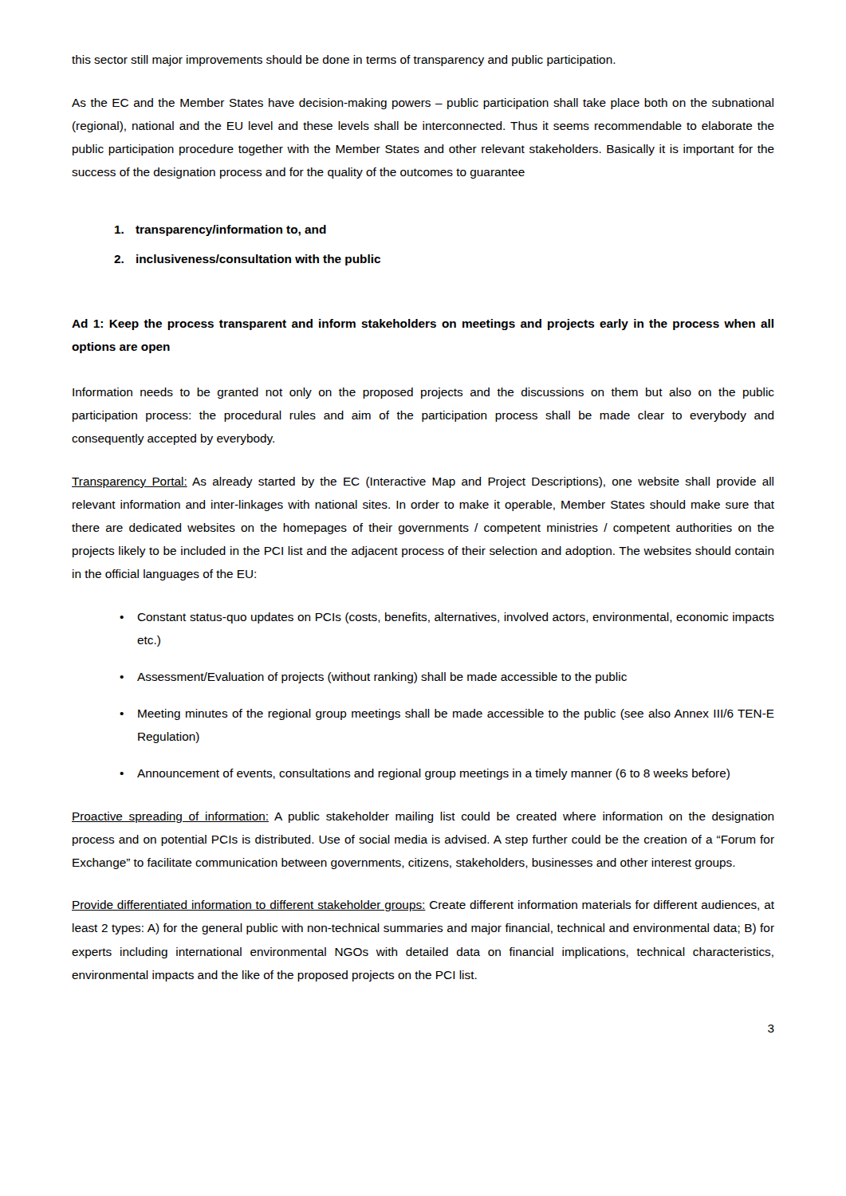this sector still major improvements should be done in terms of transparency and public participation.
As the EC and the Member States have decision-making powers – public participation shall take place both on the subnational (regional), national and the EU level and these levels shall be interconnected. Thus it seems recommendable to elaborate the public participation procedure together with the Member States and other relevant stakeholders. Basically it is important for the success of the designation process and for the quality of the outcomes to guarantee
transparency/information to, and
inclusiveness/consultation with the public
Ad 1: Keep the process transparent and inform stakeholders on meetings and projects early in the process when all options are open
Information needs to be granted not only on the proposed projects and the discussions on them but also on the public participation process: the procedural rules and aim of the participation process shall be made clear to everybody and consequently accepted by everybody.
Transparency Portal: As already started by the EC (Interactive Map and Project Descriptions), one website shall provide all relevant information and inter-linkages with national sites. In order to make it operable, Member States should make sure that there are dedicated websites on the homepages of their governments / competent ministries / competent authorities on the projects likely to be included in the PCI list and the adjacent process of their selection and adoption. The websites should contain in the official languages of the EU:
Constant status-quo updates on PCIs (costs, benefits, alternatives, involved actors, environmental, economic impacts etc.)
Assessment/Evaluation of projects (without ranking) shall be made accessible to the public
Meeting minutes of the regional group meetings shall be made accessible to the public (see also Annex III/6 TEN-E Regulation)
Announcement of events, consultations and regional group meetings in a timely manner (6 to 8 weeks before)
Proactive spreading of information: A public stakeholder mailing list could be created where information on the designation process and on potential PCIs is distributed. Use of social media is advised. A step further could be the creation of a “Forum for Exchange” to facilitate communication between governments, citizens, stakeholders, businesses and other interest groups.
Provide differentiated information to different stakeholder groups: Create different information materials for different audiences, at least 2 types: A) for the general public with non-technical summaries and major financial, technical and environmental data; B) for experts including international environmental NGOs with detailed data on financial implications, technical characteristics, environmental impacts and the like of the proposed projects on the PCI list.
3